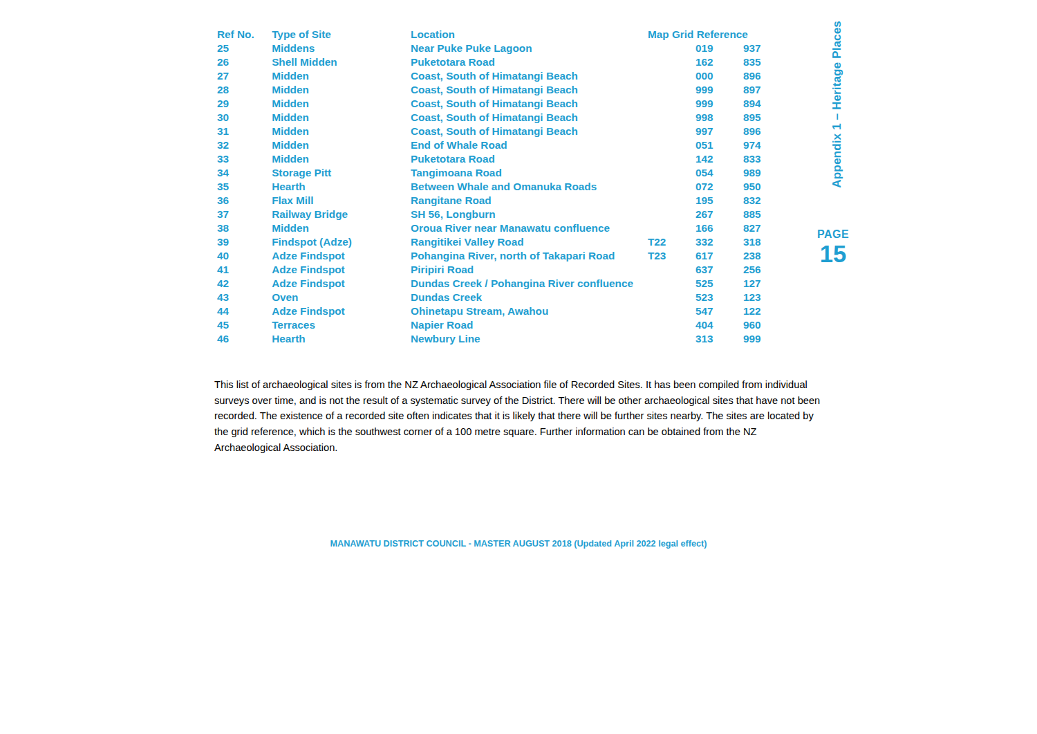Appendix 1 – Heritage Places
PAGE
15
| Ref No. | Type of Site | Location | Map Grid Reference |
| --- | --- | --- | --- |
| 25 | Middens | Near Puke Puke Lagoon | | 019 | 937 |
| 26 | Shell Midden | Puketotara Road | | 162 | 835 |
| 27 | Midden | Coast, South of Himatangi Beach | | 000 | 896 |
| 28 | Midden | Coast, South of Himatangi Beach | | 999 | 897 |
| 29 | Midden | Coast, South of Himatangi Beach | | 999 | 894 |
| 30 | Midden | Coast, South of Himatangi Beach | | 998 | 895 |
| 31 | Midden | Coast, South of Himatangi Beach | | 997 | 896 |
| 32 | Midden | End of Whale Road | | 051 | 974 |
| 33 | Midden | Puketotara Road | | 142 | 833 |
| 34 | Storage Pitt | Tangimoana Road | | 054 | 989 |
| 35 | Hearth | Between Whale and Omanuka Roads | | 072 | 950 |
| 36 | Flax Mill | Rangitane Road | | 195 | 832 |
| 37 | Railway Bridge | SH 56, Longburn | | 267 | 885 |
| 38 | Midden | Oroua River near Manawatu confluence | | 166 | 827 |
| 39 | Findspot (Adze) | Rangitikei Valley Road | T22 | 332 | 318 |
| 40 | Adze Findspot | Pohangina River, north of Takapari Road | T23 | 617 | 238 |
| 41 | Adze Findspot | Piripiri Road | | 637 | 256 |
| 42 | Adze Findspot | Dundas Creek / Pohangina River confluence | | 525 | 127 |
| 43 | Oven | Dundas Creek | | 523 | 123 |
| 44 | Adze Findspot | Ohinetapu Stream, Awahou | | 547 | 122 |
| 45 | Terraces | Napier Road | | 404 | 960 |
| 46 | Hearth | Newbury Line | | 313 | 999 |
This list of archaeological sites is from the NZ Archaeological Association file of Recorded Sites. It has been compiled from individual surveys over time, and is not the result of a systematic survey of the District. There will be other archaeological sites that have not been recorded. The existence of a recorded site often indicates that it is likely that there will be further sites nearby. The sites are located by the grid reference, which is the southwest corner of a 100 metre square. Further information can be obtained from the NZ Archaeological Association.
MANAWATU DISTRICT COUNCIL - MASTER AUGUST 2018 (Updated April 2022 legal effect)